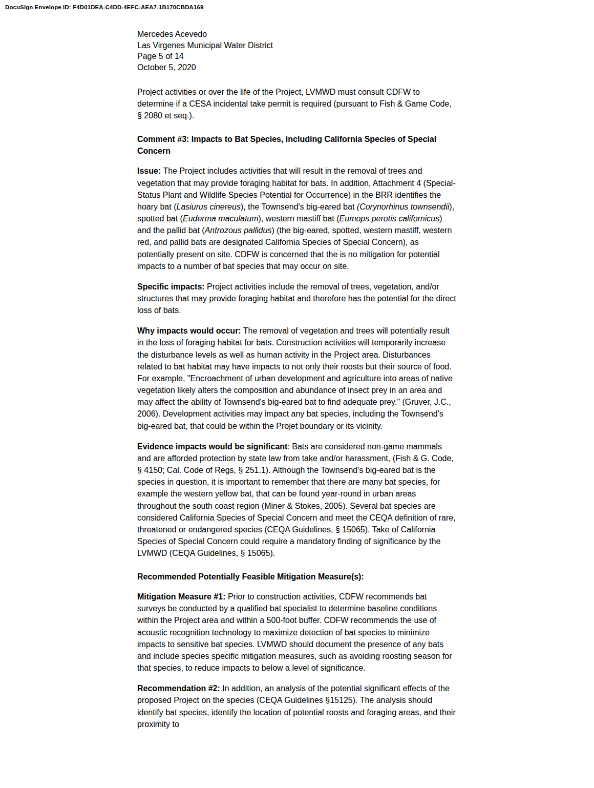DocuSign Envelope ID: F4D01DEA-C4DD-4EFC-AEA7-1B170CBDA169
Mercedes Acevedo
Las Virgenes Municipal Water District
Page 5 of 14
October 5, 2020
Project activities or over the life of the Project, LVMWD must consult CDFW to determine if a CESA incidental take permit is required (pursuant to Fish & Game Code, § 2080 et seq.).
Comment #3: Impacts to Bat Species, including California Species of Special Concern
Issue: The Project includes activities that will result in the removal of trees and vegetation that may provide foraging habitat for bats. In addition, Attachment 4 (Special-Status Plant and Wildlife Species Potential for Occurrence) in the BRR identifies the hoary bat (Lasiurus cinereus), the Townsend's big-eared bat (Corynorhinus townsendii), spotted bat (Euderma maculatum), western mastiff bat (Eumops perotis californicus) and the pallid bat (Antrozous pallidus) (the big-eared, spotted, western mastiff, western red, and pallid bats are designated California Species of Special Concern), as potentially present on site. CDFW is concerned that the is no mitigation for potential impacts to a number of bat species that may occur on site.
Specific impacts: Project activities include the removal of trees, vegetation, and/or structures that may provide foraging habitat and therefore has the potential for the direct loss of bats.
Why impacts would occur: The removal of vegetation and trees will potentially result in the loss of foraging habitat for bats. Construction activities will temporarily increase the disturbance levels as well as human activity in the Project area. Disturbances related to bat habitat may have impacts to not only their roosts but their source of food. For example, "Encroachment of urban development and agriculture into areas of native vegetation likely alters the composition and abundance of insect prey in an area and may affect the ability of Townsend's big-eared bat to find adequate prey." (Gruver, J.C., 2006). Development activities may impact any bat species, including the Townsend's big-eared bat, that could be within the Projet boundary or its vicinity.
Evidence impacts would be significant: Bats are considered non-game mammals and are afforded protection by state law from take and/or harassment, (Fish & G. Code, § 4150; Cal. Code of Regs, § 251.1). Although the Townsend's big-eared bat is the species in question, it is important to remember that there are many bat species, for example the western yellow bat, that can be found year-round in urban areas throughout the south coast region (Miner & Stokes, 2005). Several bat species are considered California Species of Special Concern and meet the CEQA definition of rare, threatened or endangered species (CEQA Guidelines, § 15065). Take of California Species of Special Concern could require a mandatory finding of significance by the LVMWD (CEQA Guidelines, § 15065).
Recommended Potentially Feasible Mitigation Measure(s):
Mitigation Measure #1: Prior to construction activities, CDFW recommends bat surveys be conducted by a qualified bat specialist to determine baseline conditions within the Project area and within a 500-foot buffer. CDFW recommends the use of acoustic recognition technology to maximize detection of bat species to minimize impacts to sensitive bat species. LVMWD should document the presence of any bats and include species specific mitigation measures, such as avoiding roosting season for that species, to reduce impacts to below a level of significance.
Recommendation #2: In addition, an analysis of the potential significant effects of the proposed Project on the species (CEQA Guidelines §15125). The analysis should identify bat species, identify the location of potential roosts and foraging areas, and their proximity to